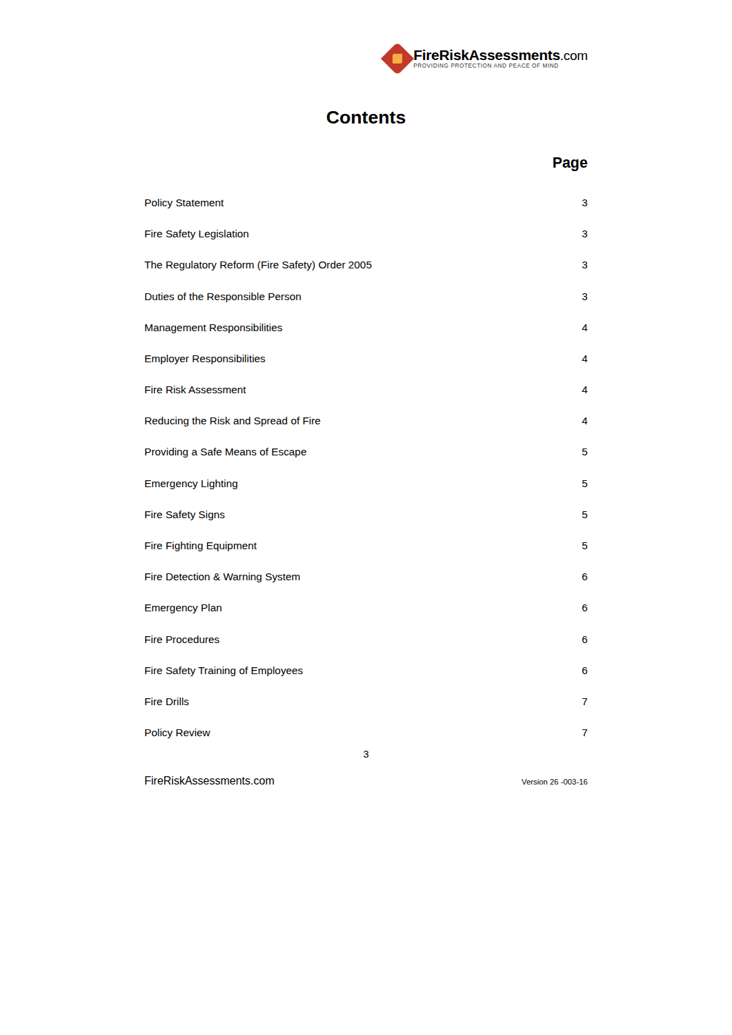FireRiskAssessments.com
PROVIDING PROTECTION AND PEACE OF MIND
Contents
Page
| Policy Statement | 3 |
| Fire Safety Legislation | 3 |
| The Regulatory Reform (Fire Safety) Order 2005 | 3 |
| Duties of the Responsible Person | 3 |
| Management Responsibilities | 4 |
| Employer Responsibilities | 4 |
| Fire Risk Assessment | 4 |
| Reducing the Risk and Spread of Fire | 4 |
| Providing a Safe Means of Escape | 5 |
| Emergency Lighting | 5 |
| Fire Safety Signs | 5 |
| Fire Fighting Equipment | 5 |
| Fire Detection & Warning System | 6 |
| Emergency Plan | 6 |
| Fire Procedures | 6 |
| Fire Safety Training of Employees | 6 |
| Fire Drills | 7 |
| Policy Review | 7 |
3
FireRiskAssessments.com
Version 26 -003-16